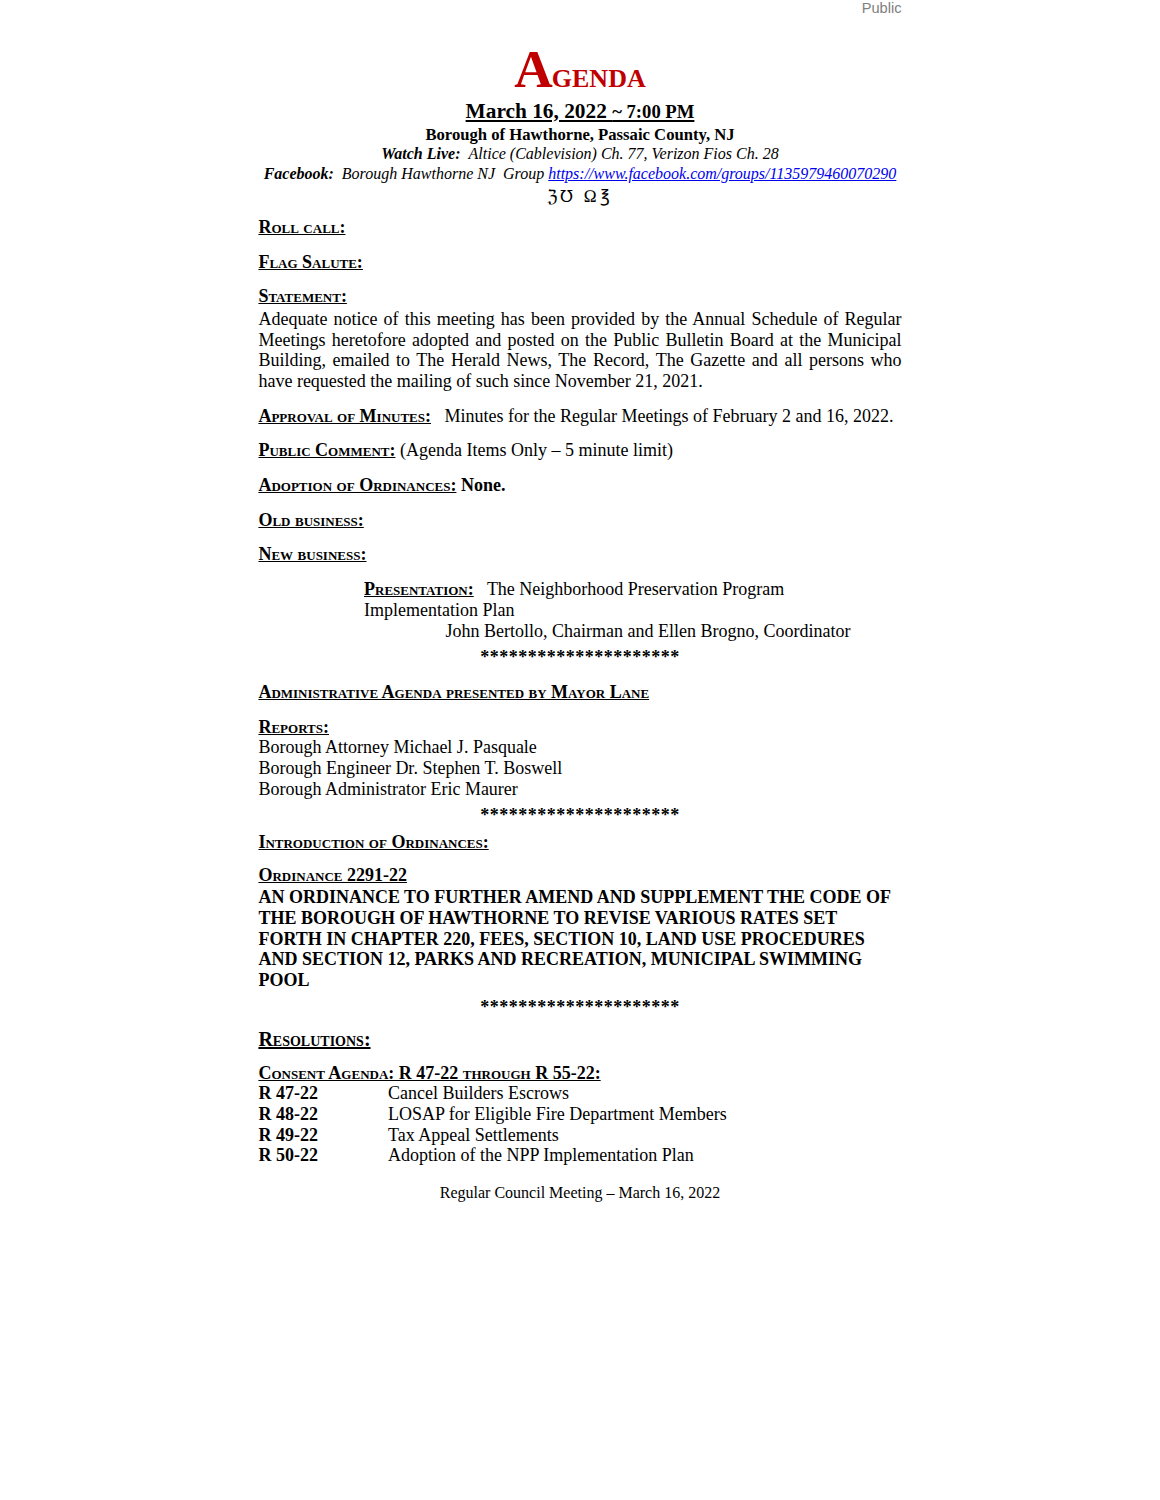Public
Agenda
March 16, 2022 ~ 7:00 PM
Borough of Hawthorne, Passaic County, NJ
Watch Live: Altice (Cablevision) Ch. 77, Verizon Fios Ch. 28
Facebook: Borough Hawthorne NJ Group https://www.facebook.com/groups/1135979460070290
ℨ℧ Ω℥
Roll call:
Flag Salute:
Statement:
Adequate notice of this meeting has been provided by the Annual Schedule of Regular Meetings heretofore adopted and posted on the Public Bulletin Board at the Municipal Building, emailed to The Herald News, The Record, The Gazette and all persons who have requested the mailing of such since November 21, 2021.
Approval of Minutes: Minutes for the Regular Meetings of February 2 and 16, 2022.
Public Comment: (Agenda Items Only – 5 minute limit)
Adoption of Ordinances: None.
Old business:
New business:
Presentation: The Neighborhood Preservation Program Implementation Plan
John Bertollo, Chairman and Ellen Brogno, Coordinator
*********************
Administrative Agenda presented by Mayor Lane
Reports:
Borough Attorney Michael J. Pasquale
Borough Engineer Dr. Stephen T. Boswell
Borough Administrator Eric Maurer
*********************
Introduction of Ordinances:
Ordinance 2291-22
An Ordinance to further amend and supplement the Code of the Borough of Hawthorne to revise various rates set forth in Chapter 220, Fees, Section 10, Land Use Procedures and Section 12, Parks and Recreation, Municipal Swimming Pool
*********************
Resolutions:
Consent Agenda: R 47-22 through R 55-22:
| R 47-22 | Cancel Builders Escrows |
| R 48-22 | LOSAP for Eligible Fire Department Members |
| R 49-22 | Tax Appeal Settlements |
| R 50-22 | Adoption of the NPP Implementation Plan |
Regular Council Meeting – March 16, 2022